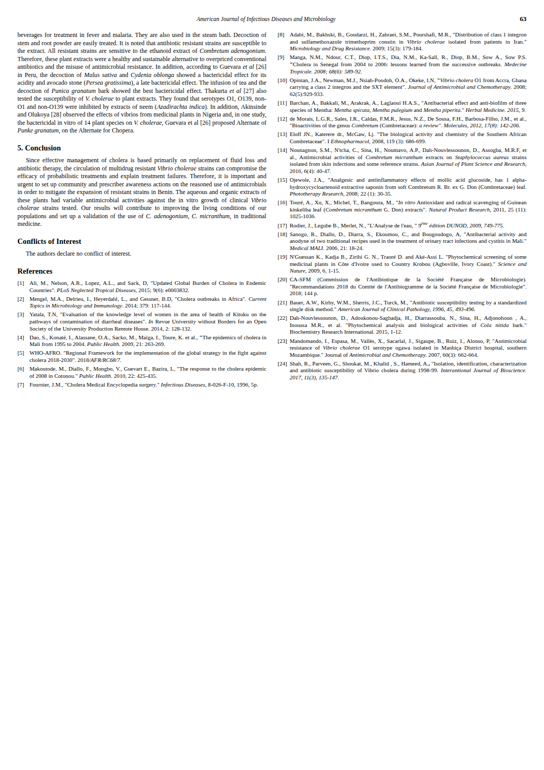American Journal of Infectious Diseases and Microbiology
63
beverages for treatment in fever and malaria. They are also used in the steam bath. Decoction of stem and root powder are easily treated. It is noted that antibiotic resistant strains are susceptible to the extract. All resistant strains are sensitive to the ethanoid extract of Combretum adenogonium. Therefore, these plant extracts were a healthy and sustainable alternative to overpriced conventional antibiotics and the misuse of antimicrobial resistance. In addition, according to Guevara et al [26] in Peru, the decoction of Malus sativa and Cydenia oblonga showed a bactericidal effect for its acidity and avocado stone (Persea gratissima), a late bactericidal effect. The infusion of tea and the decoction of Punica granatum bark showed the best bactericidal effect. Thakurta et al [27] also tested the susceptibility of V. cholerae to plant extracts. They found that serotypes O1, O139, non-O1 and non-O139 were inhibited by extracts of neem (Azadirachta indica). In addition, Akinsinde and Olukoya [28] observed the effects of vibrios from medicinal plants in Nigeria and, in one study, the bactericidal in vitro of 14 plant species on V. cholerae, Guevara et al [26] proposed Alternate of Punke granatum, on the Alternate for Chopera.
5. Conclusion
Since effective management of cholera is based primarily on replacement of fluid loss and antibiotic therapy, the circulation of multidrug resistant Vibrio cholerae strains can compromise the efficacy of probabilistic treatments and explain treatment failures. Therefore, it is important and urgent to set up community and prescriber awareness actions on the reasoned use of antimicrobials in order to mitigate the expansion of resistant strains in Benin. The aqueous and organic extracts of these plants had variable antimicrobial activities against the in vitro growth of clinical Vibrio cholerae strains tested. Our results will contribute to improving the living conditions of our populations and set up a validation of the use of C. adenogonium, C. micranthum, in traditional medicine.
Conflicts of Interest
The authors declare no conflict of interest.
References
[1] Ali, M., Nelson, A.R., Lopez, A.L., and Sack, D, "Updated Global Burden of Cholera in Endemic Countries". PLoS Neglected Tropical Diseases, 2015; 9(6): e0003832.
[2] Mengel, M.A., Delrieu, I., Heyerdahl, L., and Gessner, B.D, "Cholera outbreaks in Africa". Current Topics in Microbiology and Immunology. 2014; 379: 117-144.
[3] Yatala, T.N, "Evaluation of the knowledge level of women in the area of health of Kituku on the pathways of contamination of diarrheal diseases". In Revue University without Borders for an Open Society of the University Production Remote House. 2014, 2: 128-132.
[4] Dao, S., Konaté, I., Alassane, O.A., Sacko, M., Maiga, I., Toure, K. et al., "The epidemics of cholera in Mali from 1995 to 2004. Public Health. 2009, 21: 263-269.
[5] WHO-AFRO. "Regional Framework for the implementation of the global strategy in the fight against cholera 2018-2030". 2018/AFR/RC68/7.
[6] Makoutode, M., Diallo, F., Mongbo, V., Guevart E., Bazira, L, "The response to the cholera epidemic of 2008 in Cotonou." Public Health. 2010, 22: 425-435.
[7] Fournier, J.M., "Cholera Medical Encyclopedia surgery." Infectious Diseases, 8-026-F-10, 1996, 5p.
[8] Adabi, M., Bakhski, B., Goudarzi, H., Zahraei, S.M., Pourshafi, M.R., "Distribution of class 1 integron and sulfamethoxazole trimethoprim constin in Vibrio cholerae isolated from patients in Iran." Microbiology and Drug Resistance. 2009; 15(3): 179-184.
[9] Manga, N.M., Ndour, C.T., Diop, I.T.S., Dia, N.M., Ka-Sall, R., Diop, B.M., Sow A., Sow P.S. "Cholera in Senegal from 2004 to 2006: lessons learned from the successive outbreaks. Medecine Tropicale. 2008; 68(6): 589-92.
[10] Opintan, J.A., Newman, M.J., Nsiah-Poodoh, O.A., Okeke, I.N, "Vibrio cholera O1 from Accra, Ghana carrying a class 2 integron and the SXT element". Journal of Antimicrobial and Chemotherapy. 2008; 62(5):929-933.
[11] Barchan, A., Bakkali, M., Arakrak, A., Laglaoui H.A.S., "Antibacterial effect and anti-biofilm of three species of Mentha: Mentha spicata, Mentha pulegium and Mentha piperita." Herbal Medicine. 2015, 9.
[12] de Morais, L.G.R., Sales, I.R., Caldas, F.M.R., Jesus, N.Z., De Sousa, F.H., Barbosa-Filho, J.M., et al., "Bioactivities of the genus Combretum (Combretaceae): a review". Molecules, 2012, 17(8): 142-206.
[13] Eloff JN., Katerere dr., McGaw, Lj. "The biological activity and chemistry of the Southern African Combretaceae". I Ethnopharmacol, 2008, 119 (3): 686-699.
[14] Nounagnon, S.M., N'tcha, C., Sina, H., Noumavo, A.P., Dah-Nouvlessounon, D., Assogba, M.R.F, et al., Antimicrobial activities of Combretum micranthum extracts on Staphylococcus aureus strains isolated from skin infections and some reference strains. Asian Journal of Plant Science and Research, 2016, 6(4): 40-47.
[15] Ojewole, J.A., "Analgesic and antiinflammatory effects of mollic acid glucoside, has 1 alpha-hydroxycycloartenoid extractive saponin from soft Combretum R. Br. ex G. Don (Combretaceae) leaf. Phototherapy Research, 2008; 22 (1): 30-35.
[16] Touré, A., Xu, X., Michel, T., Bangoura, M., "In vitro Antioxidant and radical scavenging of Guinean kinkeliba leaf (Combretum micranthum G. Don) extracts". Natural Product Research, 2011, 25 (11): 1025-1036.
[17] Rodier, J., Legube B., Merlet, N., "L'Analyse de l'eau, " 9ème édition DUNOD, 2009, 749-775.
[18] Sanogo, R., Diallo, D., Diarra, S., Ekoumou, C., and Bougoudogo, A, "Antibacterial activity and anodyne of two traditional recipes used in the treatment of urinary tract infections and cystitis in Mali." Medical MALI. 2006, 21: 18-24.
[19] N'Guessan K., Kadja B., Zirihi G. N., Traoré D. and Aké-Assi L. "Phytochemical screening of some medicinal plants in Côte d'Ivoire used to Country Krobou (Agboville, Ivory Coast)." Science and Nature, 2009, 6, 1-15.
[20] CA-SFM (Commission de l'Antibiotique de la Société Française de Microbiologie). "Recommandations 2018 du Comité de l'Antibiogramme de la Société Française de Microbiologie". 2018; 144 p.
[21] Bauer, A.W., Kirby, W.M., Sherris, J.C., Turck, M., "Antibiotic susceptibility testing by a standardized single disk method." American Journal of Clinical Pathology, 1996, 45, 493-496.
[22] Dah-Nouvlessounon, D., Adoukonou-Sagbadja, H., Diarrassouba, N., Sina, H., Adjonohoun , A., Inoussa M.R., et al. "Phytochemical analysis and biological activities of Cola nitida bark." Biochemistry Research International. 2015, 1-12.
[23] Mandomando, I., Espasa, M., Vallès, X., Sacarlal, J., Sigaupe, B., Ruiz, I., Alonso, P, "Antimicrobial resistance of Vibrio cholerae O1 serotype ogawa isolated in Manhiça District hospital, southern Mozambique." Journal of Antimicrobial and Chemotherapy. 2007, 60(3): 662-664.
[24] Shah, R., Parveen, G., Shoukat, M., Khalid , S., Hameed, A., "Isolation, identification, characterization and antibiotic susceptibility of Vibrio cholera during 1998-99. Interantional Journal of Bioscience. 2017, 11(3), 135-147.